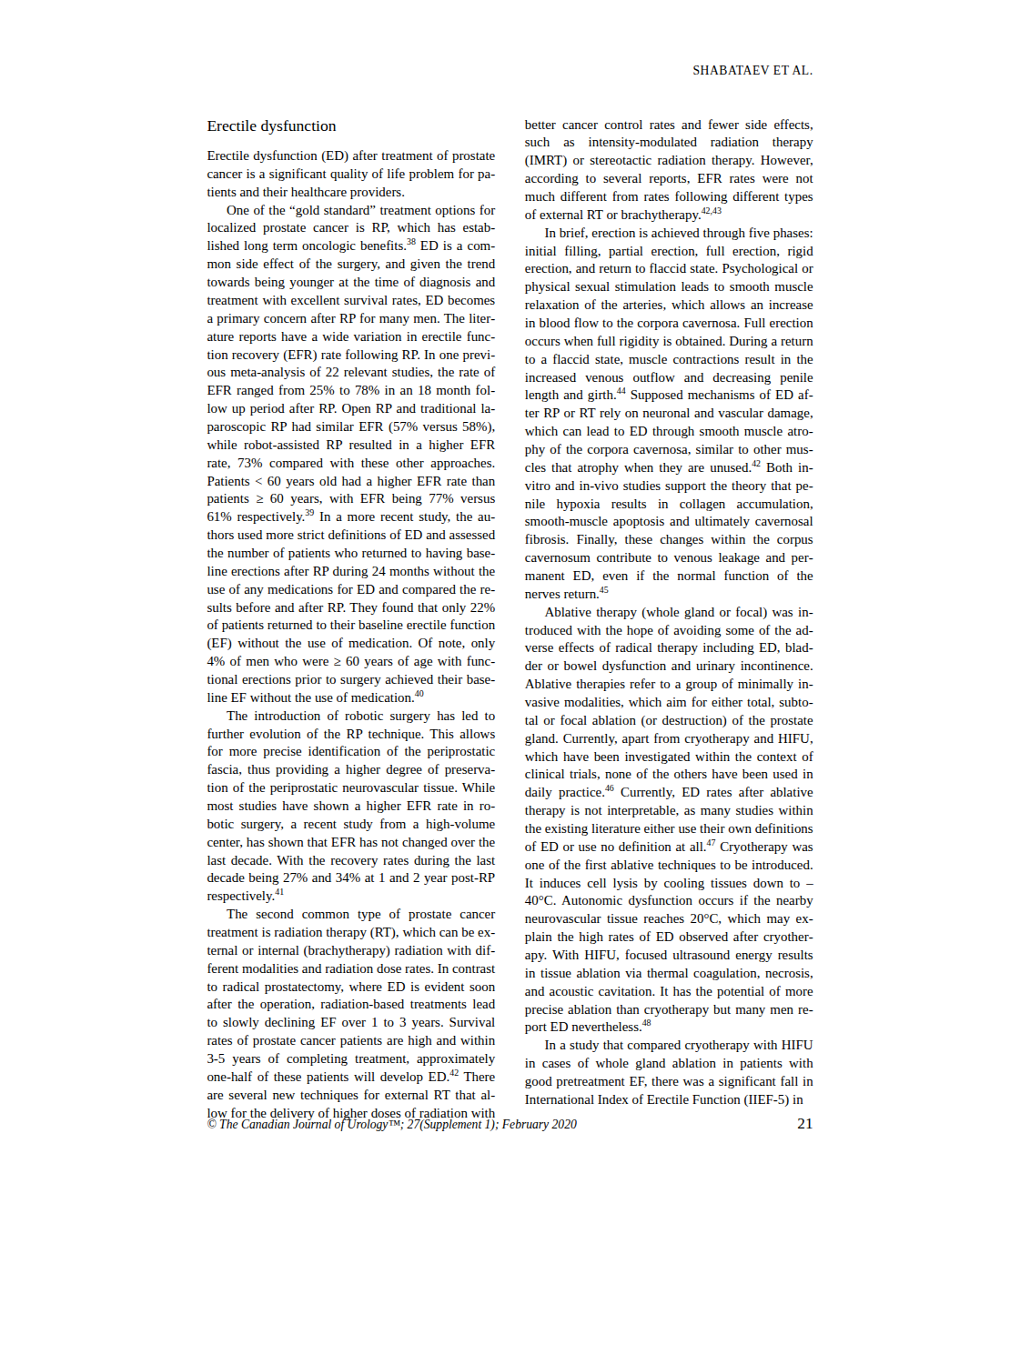SHABATAEV ET AL.
Erectile dysfunction
Erectile dysfunction (ED) after treatment of prostate cancer is a significant quality of life problem for patients and their healthcare providers.
One of the “gold standard” treatment options for localized prostate cancer is RP, which has established long term oncologic benefits.38 ED is a common side effect of the surgery, and given the trend towards being younger at the time of diagnosis and treatment with excellent survival rates, ED becomes a primary concern after RP for many men. The literature reports have a wide variation in erectile function recovery (EFR) rate following RP. In one previous meta-analysis of 22 relevant studies, the rate of EFR ranged from 25% to 78% in an 18 month follow up period after RP. Open RP and traditional laparoscopic RP had similar EFR (57% versus 58%), while robot-assisted RP resulted in a higher EFR rate, 73% compared with these other approaches. Patients < 60 years old had a higher EFR rate than patients ≥ 60 years, with EFR being 77% versus 61% respectively.39 In a more recent study, the authors used more strict definitions of ED and assessed the number of patients who returned to having baseline erections after RP during 24 months without the use of any medications for ED and compared the results before and after RP. They found that only 22% of patients returned to their baseline erectile function (EF) without the use of medication. Of note, only 4% of men who were ≥ 60 years of age with functional erections prior to surgery achieved their baseline EF without the use of medication.40
The introduction of robotic surgery has led to further evolution of the RP technique. This allows for more precise identification of the periprostatic fascia, thus providing a higher degree of preservation of the periprostatic neurovascular tissue. While most studies have shown a higher EFR rate in robotic surgery, a recent study from a high-volume center, has shown that EFR has not changed over the last decade. With the recovery rates during the last decade being 27% and 34% at 1 and 2 year post-RP respectively.41
The second common type of prostate cancer treatment is radiation therapy (RT), which can be external or internal (brachytherapy) radiation with different modalities and radiation dose rates. In contrast to radical prostatectomy, where ED is evident soon after the operation, radiation-based treatments lead to slowly declining EF over 1 to 3 years. Survival rates of prostate cancer patients are high and within 3-5 years of completing treatment, approximately one-half of these patients will develop ED.42 There are several new techniques for external RT that allow for the delivery of higher doses of radiation with better cancer control rates and fewer side effects, such as intensity-modulated radiation therapy (IMRT) or stereotactic radiation therapy. However, according to several reports, EFR rates were not much different from rates following different types of external RT or brachytherapy.42,43
In brief, erection is achieved through five phases: initial filling, partial erection, full erection, rigid erection, and return to flaccid state. Psychological or physical sexual stimulation leads to smooth muscle relaxation of the arteries, which allows an increase in blood flow to the corpora cavernosa. Full erection occurs when full rigidity is obtained. During a return to a flaccid state, muscle contractions result in the increased venous outflow and decreasing penile length and girth.44 Supposed mechanisms of ED after RP or RT rely on neuronal and vascular damage, which can lead to ED through smooth muscle atrophy of the corpora cavernosa, similar to other muscles that atrophy when they are unused.42 Both in-vitro and in-vivo studies support the theory that penile hypoxia results in collagen accumulation, smooth-muscle apoptosis and ultimately cavernosal fibrosis. Finally, these changes within the corpus cavernosum contribute to venous leakage and permanent ED, even if the normal function of the nerves return.45
Ablative therapy (whole gland or focal) was introduced with the hope of avoiding some of the adverse effects of radical therapy including ED, bladder or bowel dysfunction and urinary incontinence. Ablative therapies refer to a group of minimally invasive modalities, which aim for either total, subtotal or focal ablation (or destruction) of the prostate gland. Currently, apart from cryotherapy and HIFU, which have been investigated within the context of clinical trials, none of the others have been used in daily practice.46 Currently, ED rates after ablative therapy is not interpretable, as many studies within the existing literature either use their own definitions of ED or use no definition at all.47 Cryotherapy was one of the first ablative techniques to be introduced. It induces cell lysis by cooling tissues down to –40°C. Autonomic dysfunction occurs if the nearby neurovascular tissue reaches 20°C, which may explain the high rates of ED observed after cryotherapy. With HIFU, focused ultrasound energy results in tissue ablation via thermal coagulation, necrosis, and acoustic cavitation. It has the potential of more precise ablation than cryotherapy but many men report ED nevertheless.48
In a study that compared cryotherapy with HIFU in cases of whole gland ablation in patients with good pretreatment EF, there was a significant fall in International Index of Erectile Function (IIEF-5) in
© The Canadian Journal of Urology™; 27(Supplement 1); February 2020 21